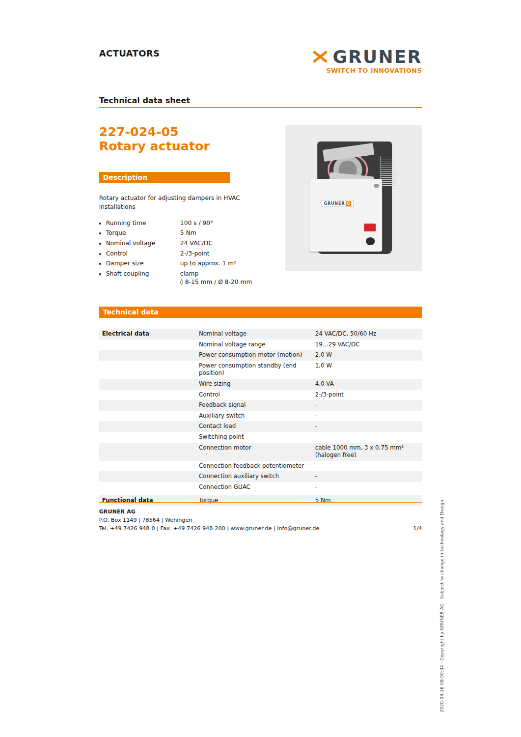ACTUATORS
Technical data sheet
GRUNER
SWITCH TO INNOVATIONS
227-024-05
Rotary actuator
Description
Rotary actuator for adjusting dampers in HVAC installations
Running time 100 s / 90°
Torque 5 Nm
Nominal voltage 24 VAC/DC
Control 2-/3-point
Damper size up to approx. 1 m²
Shaft coupling clamp ◊ 8-15 mm / Ø 8-20 mm
GRUNERG
Technical data
| Electrical data | Nominal voltage | 24 VAC/DC, 50/60 Hz |
| | Nominal voltage range | 19…29 VAC/DC |
| | Power consumption motor (motion) | 2,0 W |
| | Power consumption standby (end position) | 1,0 W |
| | Wire sizing | 4,0 VA |
| | Control | 2-/3-point |
| | Feedback signal | - |
| | Auxiliary switch | - |
| | Contact load | - |
| | Switching point | - |
| | Connection motor | cable 1000 mm, 3 x 0,75 mm² (halogen free) |
| | Connection feedback potentiometer | - |
| | Connection auxiliary switch | - |
| | Connection GUAC | - |
| Functional data | Torque | 5 Nm |
2020-04-16 08:50:04 · Copyright by GRUNER AG · Subject to change in technology and Design
GRUNER AG
P.O. Box 1149 | 78564 | Wehingen
Tel: +49 7426 948-0 | Fax: +49 7426 948-200 | www.gruner.de | info@gruner.de
1/4